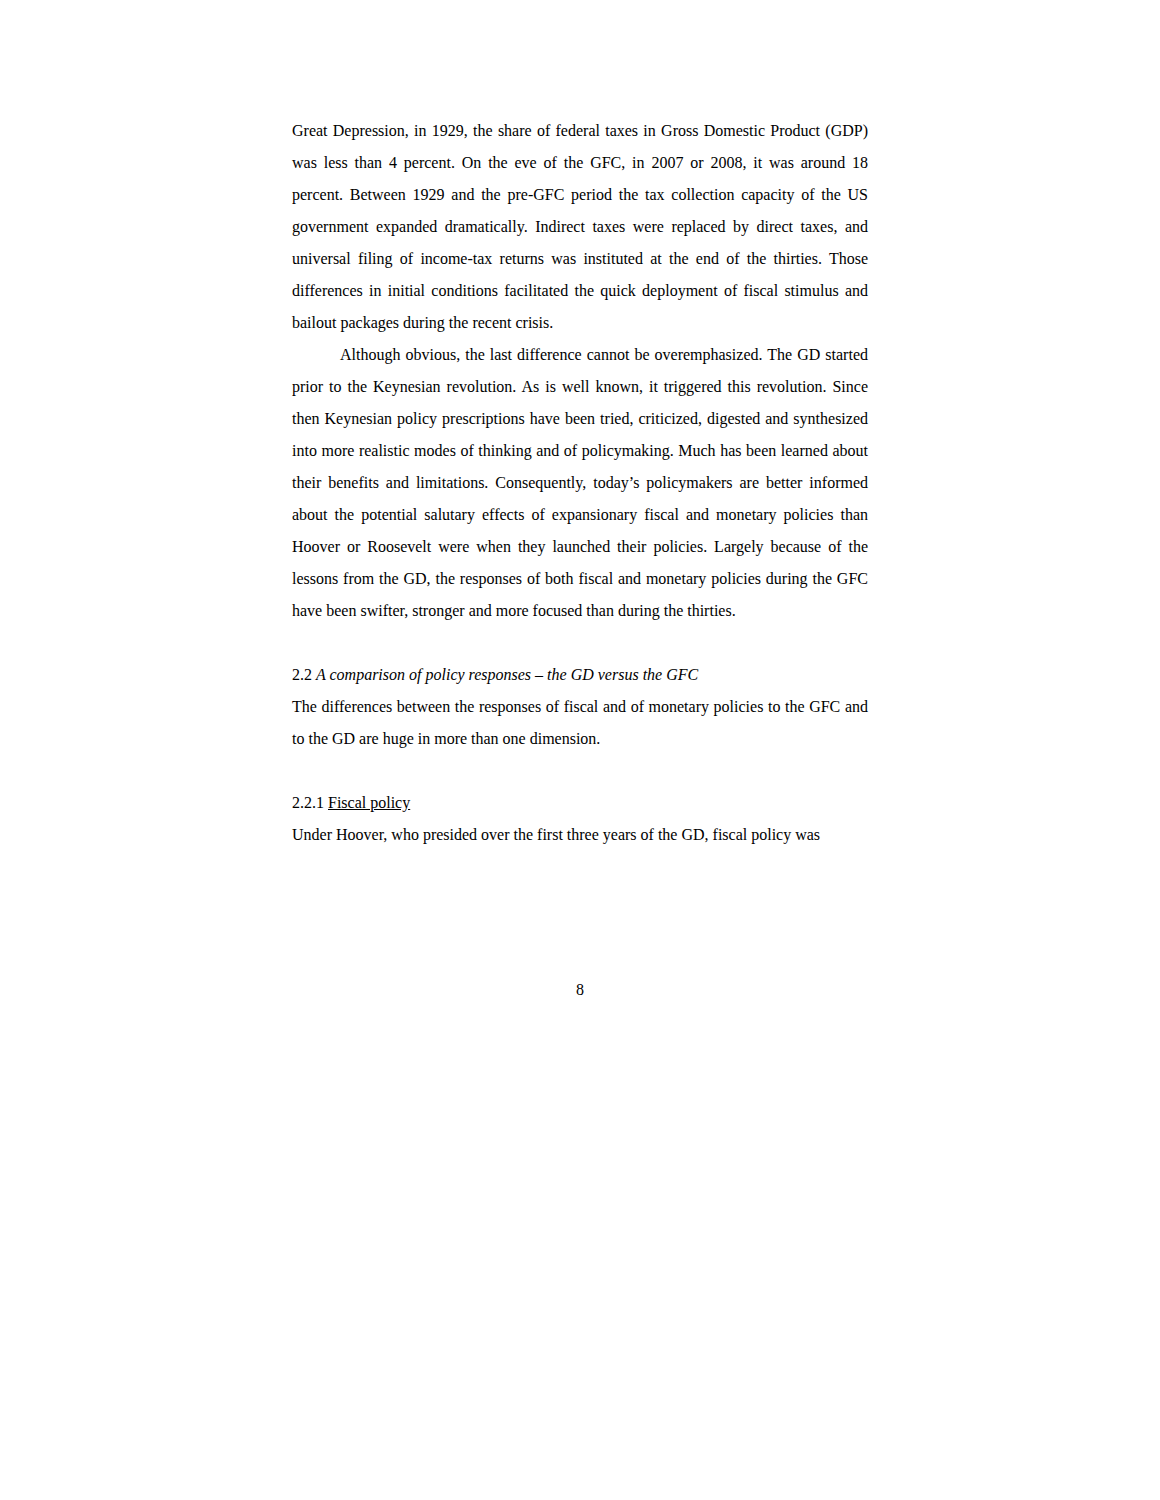Great Depression, in 1929, the share of federal taxes in Gross Domestic Product (GDP) was less than 4 percent. On the eve of the GFC, in 2007 or 2008, it was around 18 percent. Between 1929 and the pre-GFC period the tax collection capacity of the US government expanded dramatically. Indirect taxes were replaced by direct taxes, and universal filing of income-tax returns was instituted at the end of the thirties. Those differences in initial conditions facilitated the quick deployment of fiscal stimulus and bailout packages during the recent crisis.
Although obvious, the last difference cannot be overemphasized. The GD started prior to the Keynesian revolution. As is well known, it triggered this revolution. Since then Keynesian policy prescriptions have been tried, criticized, digested and synthesized into more realistic modes of thinking and of policymaking. Much has been learned about their benefits and limitations. Consequently, today’s policymakers are better informed about the potential salutary effects of expansionary fiscal and monetary policies than Hoover or Roosevelt were when they launched their policies. Largely because of the lessons from the GD, the responses of both fiscal and monetary policies during the GFC have been swifter, stronger and more focused than during the thirties.
2.2 A comparison of policy responses – the GD versus the GFC
The differences between the responses of fiscal and of monetary policies to the GFC and to the GD are huge in more than one dimension.
2.2.1 Fiscal policy
Under Hoover, who presided over the first three years of the GD, fiscal policy was
8